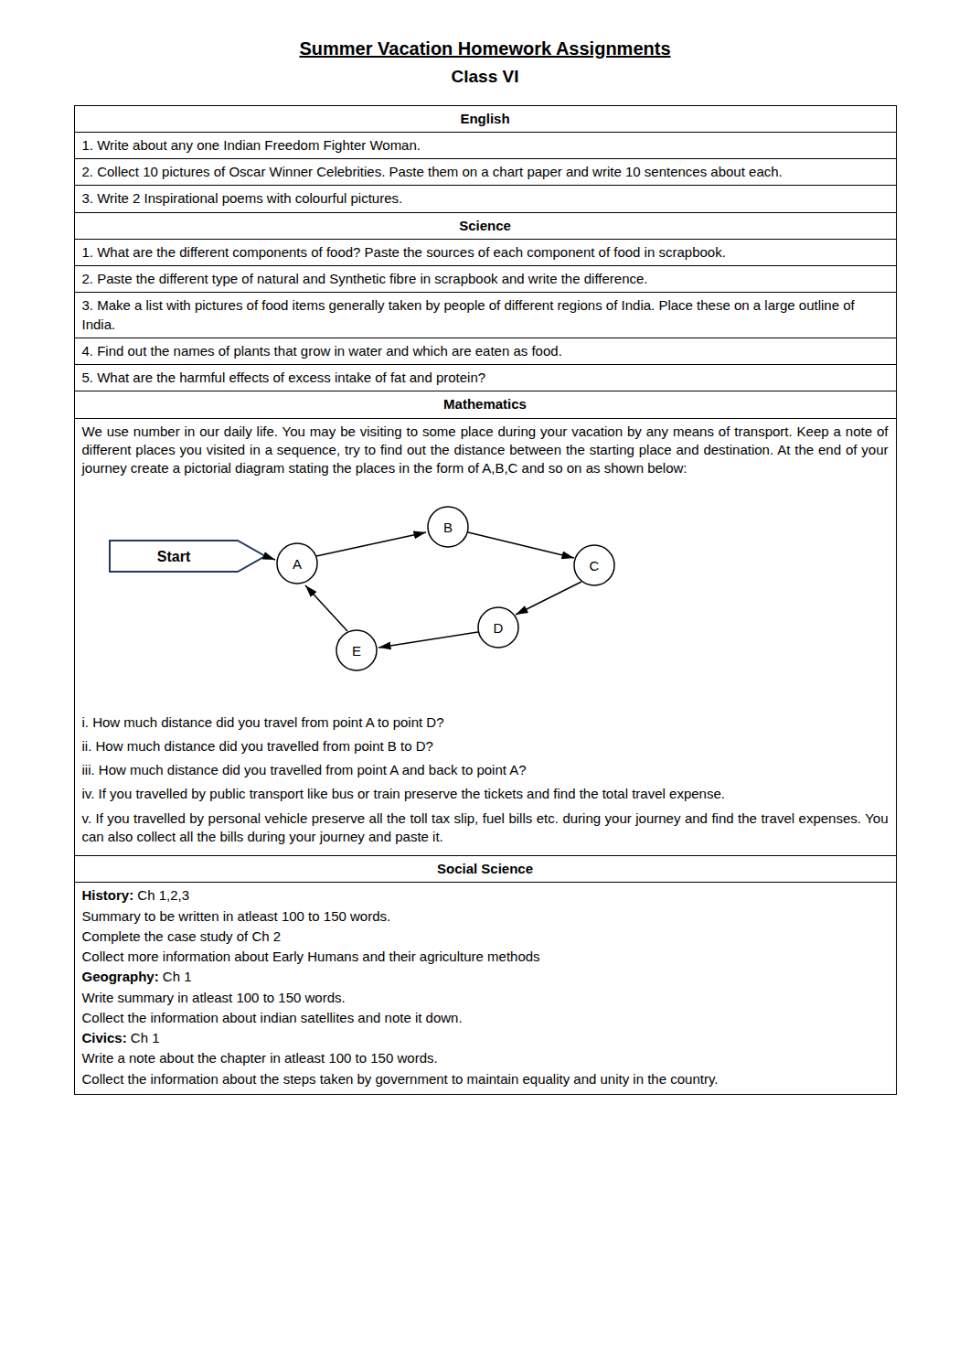Summer Vacation Homework Assignments
Class VI
| English |
| --- |
| 1. Write about any one Indian Freedom Fighter Woman. |
| 2. Collect 10 pictures of Oscar Winner Celebrities. Paste them on a chart paper and write 10 sentences about each. |
| 3. Write 2 Inspirational poems with colourful pictures. |
| Science |
| 1. What are the different components of food? Paste the sources of each component of food in scrapbook. |
| 2. Paste the different type of natural and Synthetic fibre in scrapbook and write the difference. |
| 3. Make a list with pictures of food items generally taken by people of different regions of India. Place these on a large outline of India. |
| 4. Find out the names of plants that grow in water and which are eaten as food. |
| 5. What are the harmful effects of excess intake of fat and protein? |
| Mathematics |
| We use number in our daily life. You may be visiting to some place during your vacation by any means of transport. Keep a note of different places you visited in a sequence, try to find out the distance between the starting place and destination. At the end of your journey create a pictorial diagram stating the places in the form of A,B,C and so on as shown below: Start A B C D E i. How much distance did you travel from point A to point D? ii. How much distance did you travelled from point B to D? iii. How much distance did you travelled from point A and back to point A? iv. If you travelled by public transport like bus or train preserve the tickets and find the total travel expense. v. If you travelled by personal vehicle preserve all the toll tax slip, fuel bills etc. during your journey and find the travel expenses. You can also collect all the bills during your journey and paste it. |
| Social Science |
| History: Ch 1,2,3 Summary to be written in atleast 100 to 150 words. Complete the case study of Ch 2 Collect more information about Early Humans and their agriculture methods Geography: Ch 1 Write summary in atleast 100 to 150 words. Collect the information about indian satellites and note it down. Civics: Ch 1 Write a note about the chapter in atleast 100 to 150 words. Collect the information about the steps taken by government to maintain equality and unity in the country. |